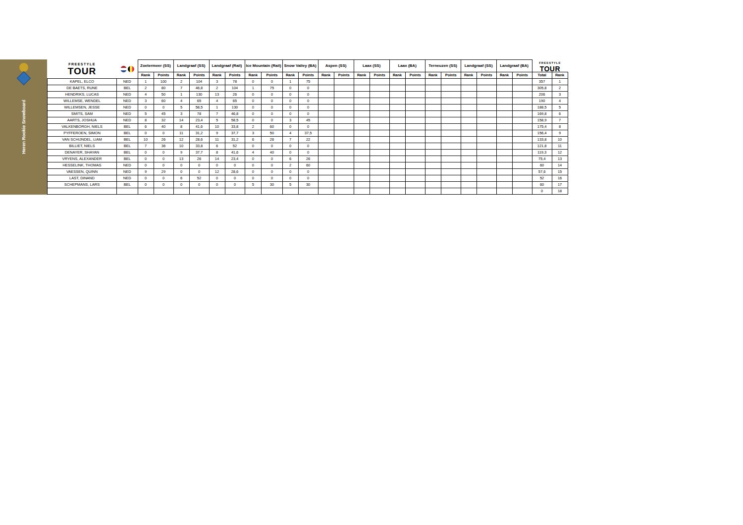| FREESTYLE TOUR | | Zoetermeer (SS) | Landgraaf (SS) | Landgraaf (Rail) | Ice Mountain (Rail) | Snow Valley (BA) | Aspen (SS) | Laax (SS) | Laax (BA) | Terneuzen (SS) | Landgraaf (SS) | Landgraaf (BA) | FREESTYLE TOUR |
| --- | --- | --- | --- | --- | --- | --- | --- | --- | --- | --- | --- | --- | --- |
| Rank | Points | Rank | Points | Rank | Points | Rank | Points | Rank | Points | Rank | Points | Rank | Points | Rank | Points | Rank | Points | Rank | Points | Rank | Points | Total | Rank |
| KAPEL, ELCO | NED | 1 | 100 | 2 | 104 | 3 | 78 | 0 | 0 | 1 | 75 | | | | | | | | | | | | | 357 | 1 |
| DE BAETS, RUNE | BEL | 2 | 80 | 7 | 46,8 | 2 | 104 | 1 | 75 | 0 | 0 | | | | | | | | | | | | | 305,8 | 2 |
| HENDRIKS, LUCAS | NED | 4 | 50 | 1 | 130 | 13 | 26 | 0 | 0 | 0 | 0 | | | | | | | | | | | | | 206 | 3 |
| WILLEMSE, WENDEL | NED | 3 | 60 | 4 | 65 | 4 | 65 | 0 | 0 | 0 | 0 | | | | | | | | | | | | | 190 | 4 |
| WILLEMSEN, JESSE | NED | 0 | 0 | 5 | 58,5 | 1 | 130 | 0 | 0 | 0 | 0 | | | | | | | | | | | | | 188,5 | 5 |
| SMITS, SAM | NED | 5 | 45 | 3 | 78 | 7 | 46,8 | 0 | 0 | 0 | 0 | | | | | | | | | | | | | 169,8 | 6 |
| AARTS, JOSHUA | NED | 8 | 32 | 14 | 23,4 | 5 | 58,5 | 0 | 0 | 3 | 45 | | | | | | | | | | | | | 158,9 | 7 |
| VALKENBORGH, NIELS | BEL | 6 | 40 | 8 | 41,6 | 10 | 33,8 | 2 | 60 | 0 | 0 | | | | | | | | | | | | | 175,4 | 8 |
| PYFFEROEN, SIMON | BEL | 0 | 0 | 11 | 31,2 | 9 | 37,7 | 3 | 50 | 4 | 37,5 | | | | | | | | | | | | | 156,4 | 9 |
| VAN SCHIJNDEL, LIAM | BEL | 10 | 26 | 12 | 28,6 | 11 | 31,2 | 6 | 26 | 7 | 22 | | | | | | | | | | | | | 133,8 | 10 |
| BILLIET, NIELS | BEL | 7 | 36 | 10 | 33,8 | 6 | 52 | 0 | 0 | 0 | 0 | | | | | | | | | | | | | 121,8 | 11 |
| DENAYER, SHAYAN | BEL | 0 | 0 | 9 | 37,7 | 8 | 41,6 | 4 | 40 | 0 | 0 | | | | | | | | | | | | | 119,3 | 12 |
| VRYENS, ALEXANDER | BEL | 0 | 0 | 13 | 26 | 14 | 23,4 | 0 | 0 | 6 | 26 | | | | | | | | | | | | | 75,4 | 13 |
| HESSELINK, THOMAS | NED | 0 | 0 | 0 | 0 | 0 | 0 | 0 | 0 | 2 | 60 | | | | | | | | | | | | | 60 | 14 |
| VAESSEN, QUINN | NED | 9 | 29 | 0 | 0 | 12 | 28,6 | 0 | 0 | 0 | 0 | | | | | | | | | | | | | 57,6 | 15 |
| LAST, DINAND | NED | 0 | 0 | 6 | 52 | 0 | 0 | 0 | 0 | 0 | 0 | | | | | | | | | | | | | 52 | 16 |
| SCHEPMANS, LARS | BEL | 0 | 0 | 0 | 0 | 0 | 0 | 5 | 30 | 5 | 30 | | | | | | | | | | | | | 60 | 17 |
| | | | | | | | | | | | | | | | | | | | | | | | | 0 | 18 |
Heren Rookie Snowboard